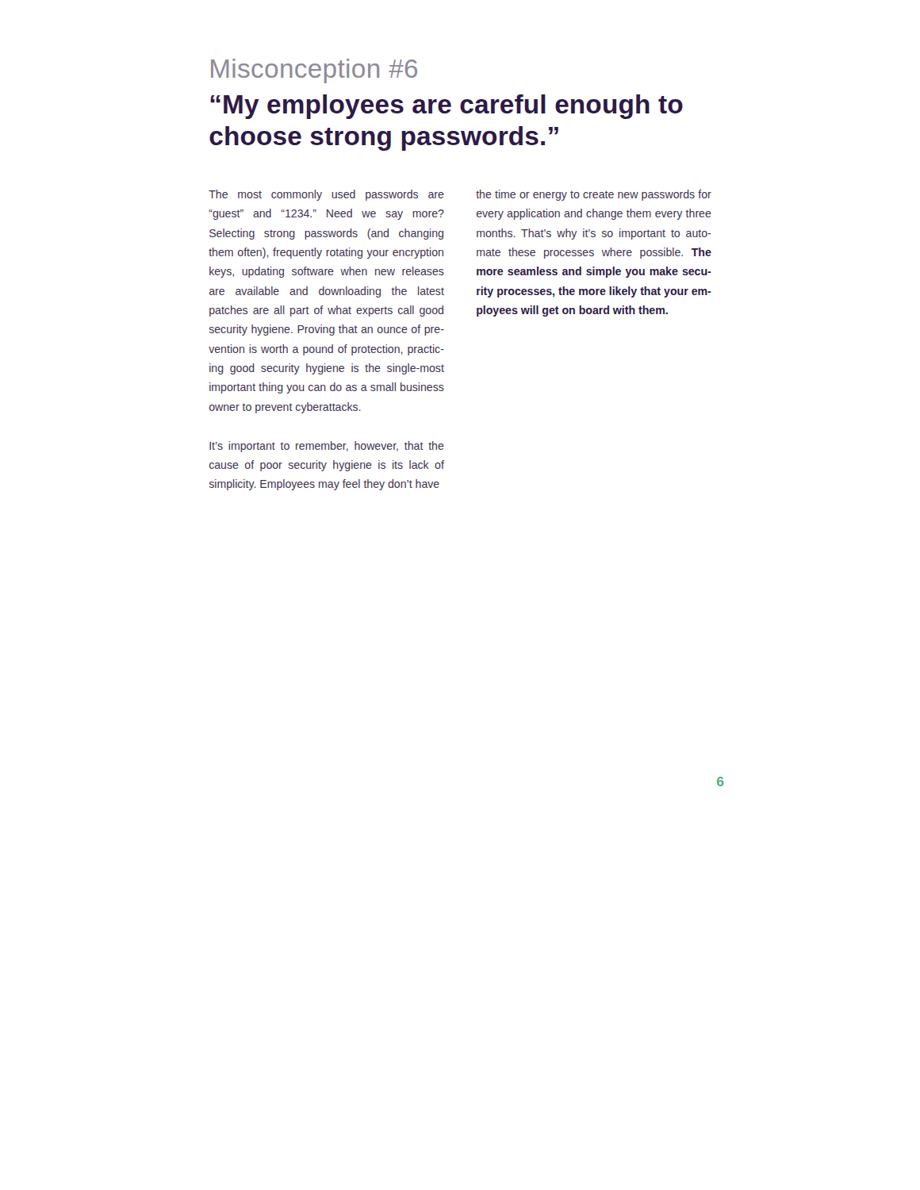Misconception #6
“My employees are careful enough to choose strong passwords.”
The most commonly used passwords are “guest” and “1234.” Need we say more? Selecting strong passwords (and changing them often), frequently rotating your encryption keys, updating software when new releases are available and downloading the latest patches are all part of what experts call good security hygiene. Proving that an ounce of prevention is worth a pound of protection, practicing good security hygiene is the single-most important thing you can do as a small business owner to prevent cyberattacks.
It’s important to remember, however, that the cause of poor security hygiene is its lack of simplicity. Employees may feel they don’t have
the time or energy to create new passwords for every application and change them every three months. That’s why it’s so important to automate these processes where possible. The more seamless and simple you make security processes, the more likely that your employees will get on board with them.
6